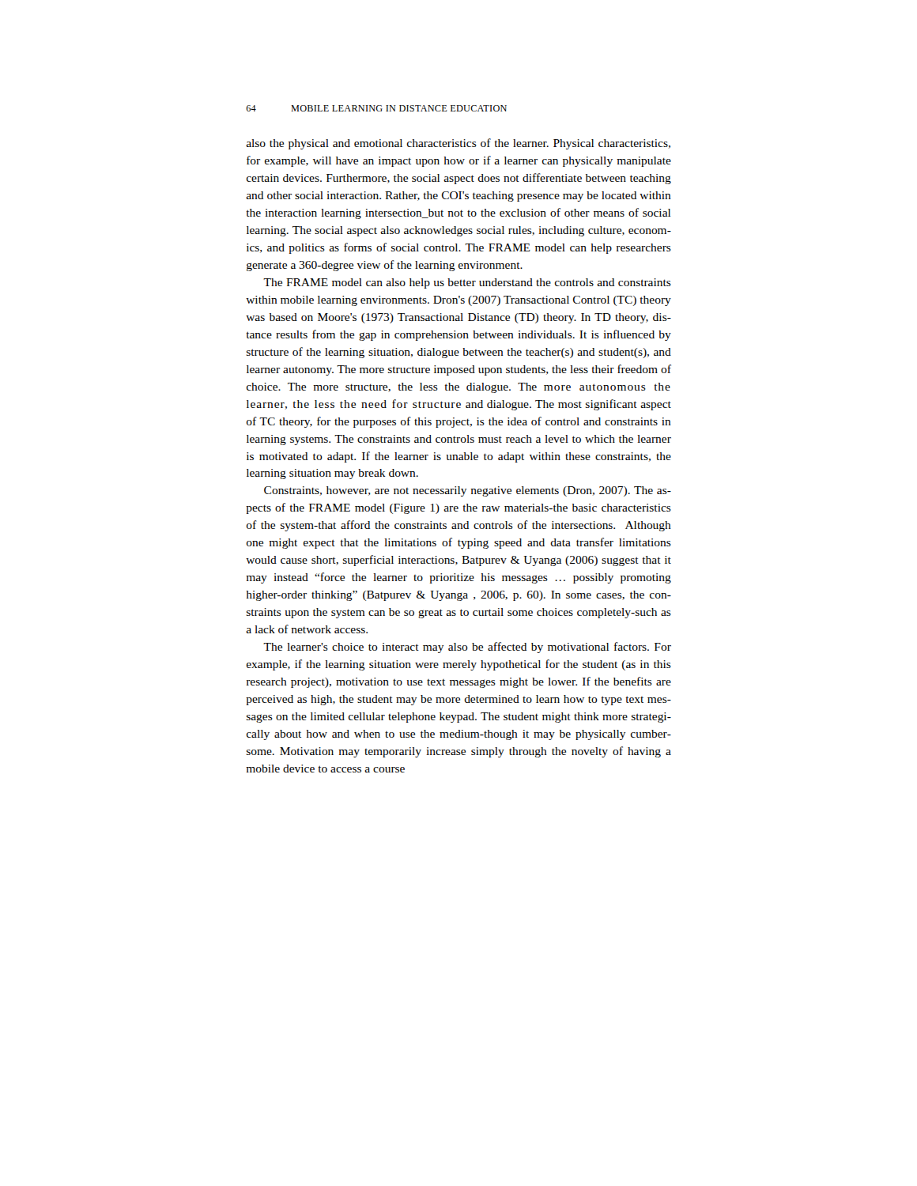64 Mobile Learning in Distance Education
also the physical and emotional characteristics of the learner. Physical characteristics, for example, will have an impact upon how or if a learner can physically manipulate certain devices. Furthermore, the social aspect does not differentiate between teaching and other social interaction. Rather, the COI's teaching presence may be located within the interaction learning intersection_but not to the exclusion of other means of social learning. The social aspect also acknowledges social rules, including culture, economics, and politics as forms of social control. The FRAME model can help researchers generate a 360-degree view of the learning environment.
The FRAME model can also help us better understand the controls and constraints within mobile learning environments. Dron's (2007) Transactional Control (TC) theory was based on Moore's (1973) Transactional Distance (TD) theory. In TD theory, distance results from the gap in comprehension between individuals. It is influenced by structure of the learning situation, dialogue between the teacher(s) and student(s), and learner autonomy. The more structure imposed upon students, the less their freedom of choice. The more structure, the less the dialogue. The more autonomous the learner, the less the need for structure and dialogue. The most significant aspect of TC theory, for the purposes of this project, is the idea of control and constraints in learning systems. The constraints and controls must reach a level to which the learner is motivated to adapt. If the learner is unable to adapt within these constraints, the learning situation may break down.
Constraints, however, are not necessarily negative elements (Dron, 2007). The aspects of the FRAME model (Figure 1) are the raw materials-the basic characteristics of the system-that afford the constraints and controls of the intersections. Although one might expect that the limitations of typing speed and data transfer limitations would cause short, superficial interactions, Batpurev & Uyanga (2006) suggest that it may instead “force the learner to prioritize his messages … possibly promoting higher-order thinking” (Batpurev & Uyanga , 2006, p. 60). In some cases, the constraints upon the system can be so great as to curtail some choices completely-such as a lack of network access.
The learner's choice to interact may also be affected by motivational factors. For example, if the learning situation were merely hypothetical for the student (as in this research project), motivation to use text messages might be lower. If the benefits are perceived as high, the student may be more determined to learn how to type text messages on the limited cellular telephone keypad. The student might think more strategically about how and when to use the medium-though it may be physically cumbersome. Motivation may temporarily increase simply through the novelty of having a mobile device to access a course